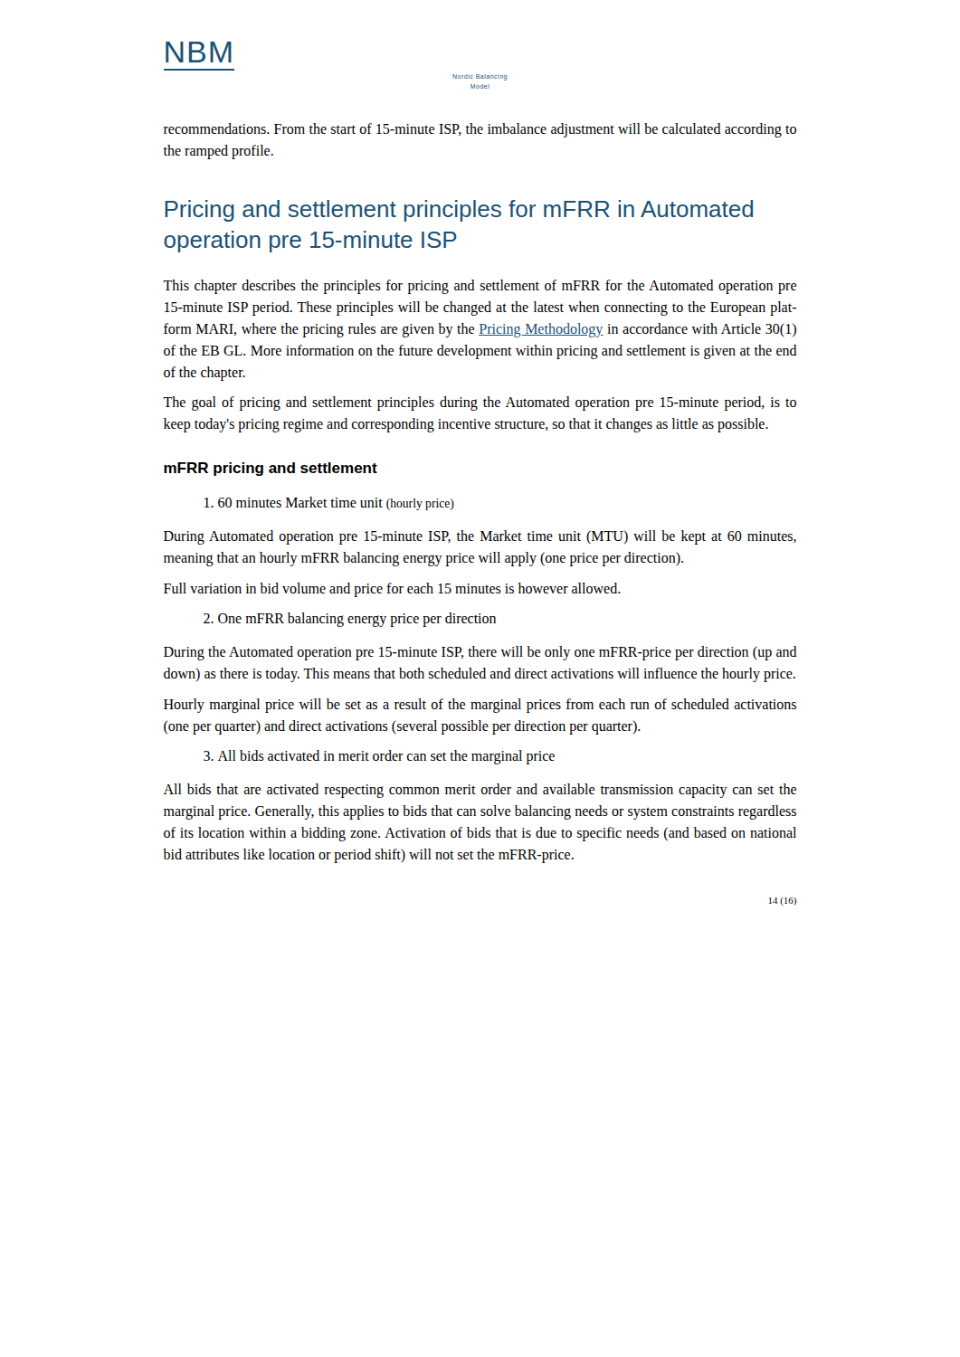NBM
Nordic Balancing
Model
recommendations. From the start of 15-minute ISP, the imbalance adjustment will be calculated according to the ramped profile.
Pricing and settlement principles for mFRR in Automated operation pre 15-minute ISP
This chapter describes the principles for pricing and settlement of mFRR for the Automated operation pre 15-minute ISP period. These principles will be changed at the latest when connecting to the European platform MARI, where the pricing rules are given by the Pricing Methodology in accordance with Article 30(1) of the EB GL. More information on the future development within pricing and settlement is given at the end of the chapter.
The goal of pricing and settlement principles during the Automated operation pre 15-minute period, is to keep today's pricing regime and corresponding incentive structure, so that it changes as little as possible.
mFRR pricing and settlement
60 minutes Market time unit (hourly price)
During Automated operation pre 15-minute ISP, the Market time unit (MTU) will be kept at 60 minutes, meaning that an hourly mFRR balancing energy price will apply (one price per direction).
Full variation in bid volume and price for each 15 minutes is however allowed.
One mFRR balancing energy price per direction
During the Automated operation pre 15-minute ISP, there will be only one mFRR-price per direction (up and down) as there is today. This means that both scheduled and direct activations will influence the hourly price.
Hourly marginal price will be set as a result of the marginal prices from each run of scheduled activations (one per quarter) and direct activations (several possible per direction per quarter).
All bids activated in merit order can set the marginal price
All bids that are activated respecting common merit order and available transmission capacity can set the marginal price. Generally, this applies to bids that can solve balancing needs or system constraints regardless of its location within a bidding zone. Activation of bids that is due to specific needs (and based on national bid attributes like location or period shift) will not set the mFRR-price.
14 (16)